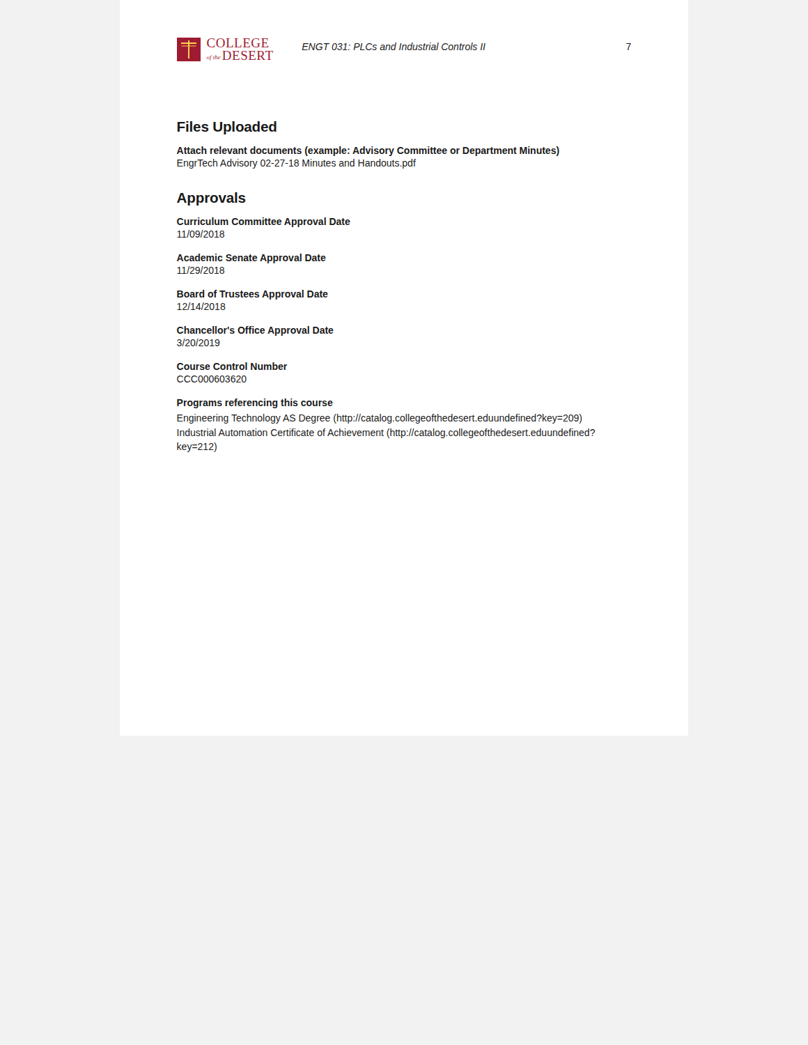COLLEGE of the DESERT
ENGT 031: PLCs and Industrial Controls II 7
Files Uploaded
Attach relevant documents (example: Advisory Committee or Department Minutes)
EngrTech Advisory 02-27-18 Minutes and Handouts.pdf
Approvals
Curriculum Committee Approval Date
11/09/2018
Academic Senate Approval Date
11/29/2018
Board of Trustees Approval Date
12/14/2018
Chancellor's Office Approval Date
3/20/2019
Course Control Number
CCC000603620
Programs referencing this course
Engineering Technology AS Degree (http://catalog.collegeofthedesert.eduundefined?key=209)
Industrial Automation Certificate of Achievement (http://catalog.collegeofthedesert.eduundefined?key=212)